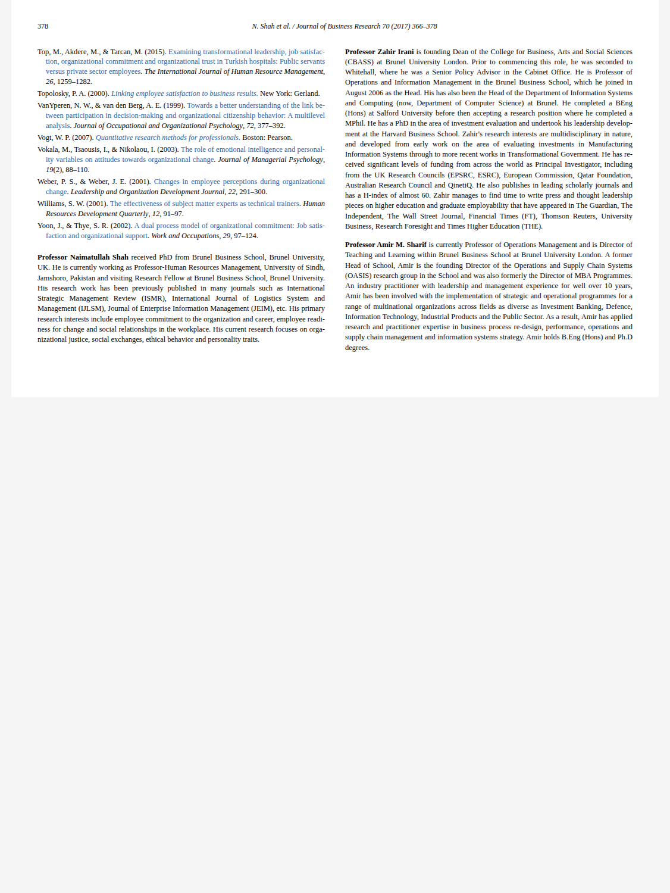378 N. Shah et al. / Journal of Business Research 70 (2017) 366–378
Top, M., Akdere, M., & Tarcan, M. (2015). Examining transformational leadership, job satisfaction, organizational commitment and organizational trust in Turkish hospitals: Public servants versus private sector employees. The International Journal of Human Resource Management, 26, 1259–1282.
Topolosky, P. A. (2000). Linking employee satisfaction to business results. New York: Gerland.
VanYperen, N. W., & van den Berg, A. E. (1999). Towards a better understanding of the link between participation in decision-making and organizational citizenship behavior: A multilevel analysis. Journal of Occupational and Organizational Psychology, 72, 377–392.
Vogt, W. P. (2007). Quantitative research methods for professionals. Boston: Pearson.
Vokala, M., Tsaousis, I., & Nikolaou, I. (2003). The role of emotional intelligence and personality variables on attitudes towards organizational change. Journal of Managerial Psychology, 19(2), 88–110.
Weber, P. S., & Weber, J. E. (2001). Changes in employee perceptions during organizational change. Leadership and Organization Development Journal, 22, 291–300.
Williams, S. W. (2001). The effectiveness of subject matter experts as technical trainers. Human Resources Development Quarterly, 12, 91–97.
Yoon, J., & Thye, S. R. (2002). A dual process model of organizational commitment: Job satisfaction and organizational support. Work and Occupations, 29, 97–124.
Professor Naimatullah Shah received PhD from Brunel Business School, Brunel University, UK. He is currently working as Professor-Human Resources Management, University of Sindh, Jamshoro, Pakistan and visiting Research Fellow at Brunel Business School, Brunel University. His research work has been previously published in many journals such as International Strategic Management Review (ISMR), International Journal of Logistics System and Management (IJLSM), Journal of Enterprise Information Management (JEIM), etc. His primary research interests include employee commitment to the organization and career, employee readiness for change and social relationships in the workplace. His current research focuses on organizational justice, social exchanges, ethical behavior and personality traits.
Professor Zahir Irani is founding Dean of the College for Business, Arts and Social Sciences (CBASS) at Brunel University London. Prior to commencing this role, he was seconded to Whitehall, where he was a Senior Policy Advisor in the Cabinet Office. He is Professor of Operations and Information Management in the Brunel Business School, which he joined in August 2006 as the Head. His has also been the Head of the Department of Information Systems and Computing (now, Department of Computer Science) at Brunel. He completed a BEng (Hons) at Salford University before then accepting a research position where he completed a MPhil. He has a PhD in the area of investment evaluation and undertook his leadership development at the Harvard Business School. Zahir's research interests are multidisciplinary in nature, and developed from early work on the area of evaluating investments in Manufacturing Information Systems through to more recent works in Transformational Government. He has received significant levels of funding from across the world as Principal Investigator, including from the UK Research Councils (EPSRC, ESRC), European Commission, Qatar Foundation, Australian Research Council and QinetiQ. He also publishes in leading scholarly journals and has a H-index of almost 60. Zahir manages to find time to write press and thought leadership pieces on higher education and graduate employability that have appeared in The Guardian, The Independent, The Wall Street Journal, Financial Times (FT), Thomson Reuters, University Business, Research Foresight and Times Higher Education (THE).
Professor Amir M. Sharif is currently Professor of Operations Management and is Director of Teaching and Learning within Brunel Business School at Brunel University London. A former Head of School, Amir is the founding Director of the Operations and Supply Chain Systems (OASIS) research group in the School and was also formerly the Director of MBA Programmes. An industry practitioner with leadership and management experience for well over 10 years, Amir has been involved with the implementation of strategic and operational programmes for a range of multinational organizations across fields as diverse as Investment Banking, Defence, Information Technology, Industrial Products and the Public Sector. As a result, Amir has applied research and practitioner expertise in business process re-design, performance, operations and supply chain management and information systems strategy. Amir holds B.Eng (Hons) and Ph.D degrees.